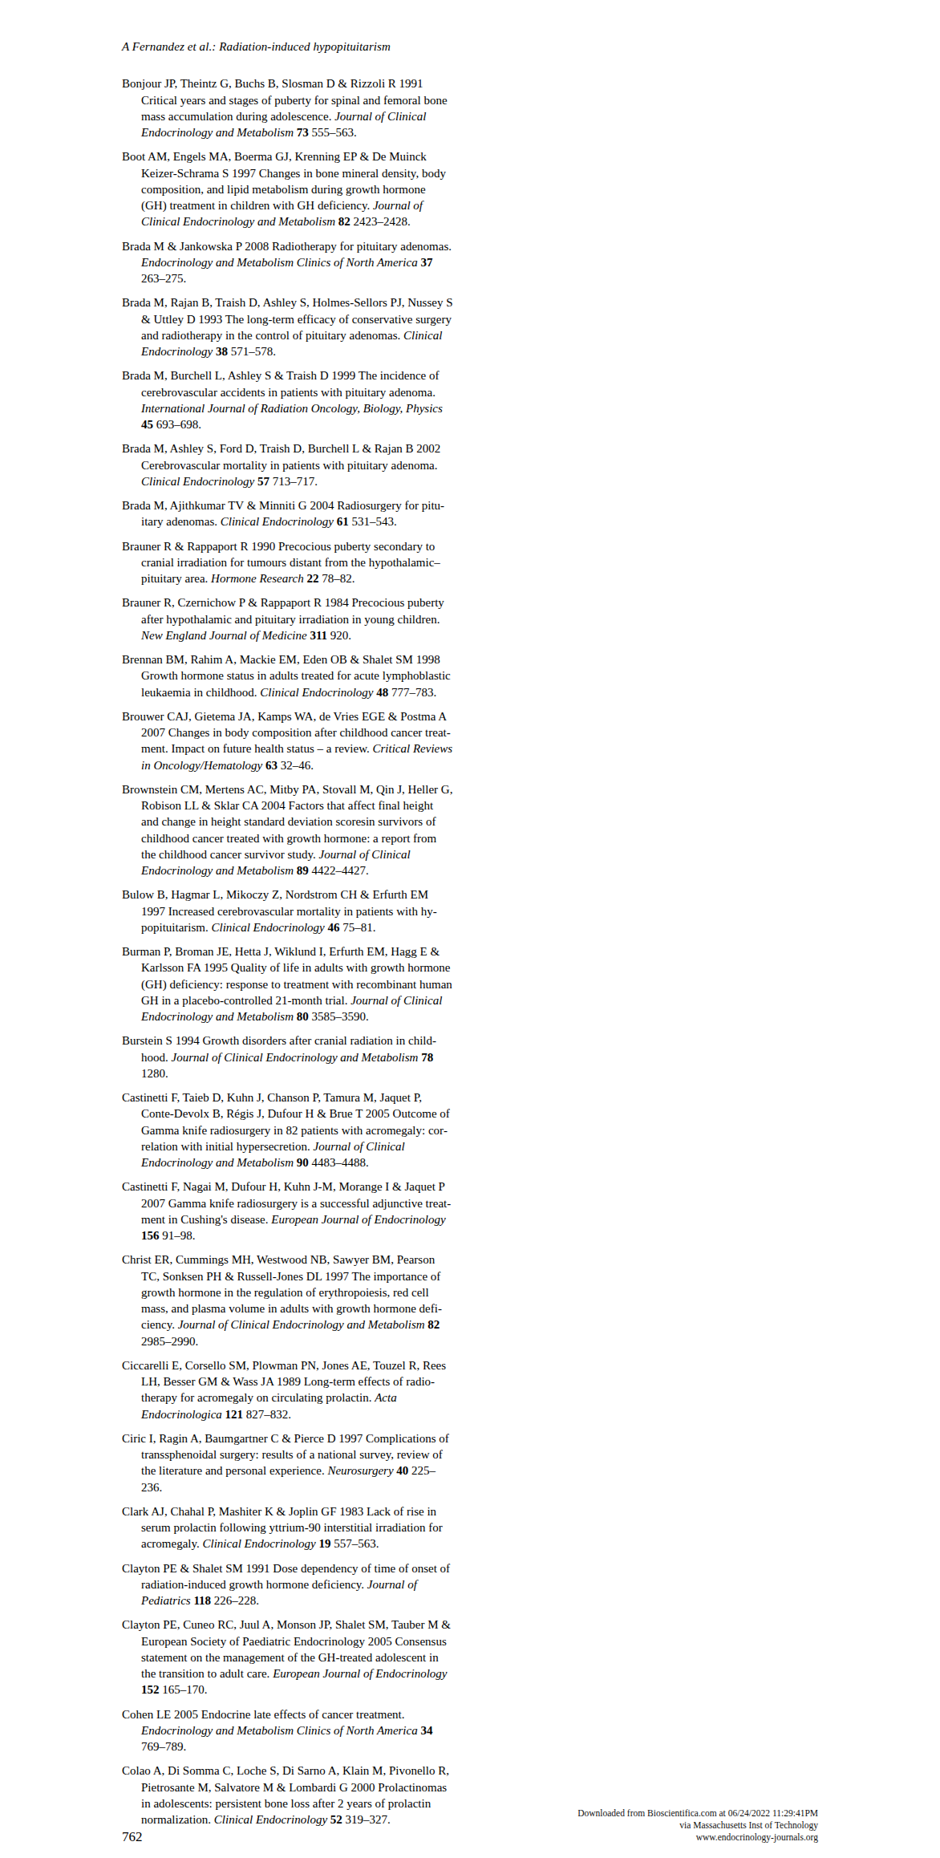A Fernandez et al.: Radiation-induced hypopituitarism
Bonjour JP, Theintz G, Buchs B, Slosman D & Rizzoli R 1991 Critical years and stages of puberty for spinal and femoral bone mass accumulation during adolescence. Journal of Clinical Endocrinology and Metabolism 73 555–563.
Boot AM, Engels MA, Boerma GJ, Krenning EP & De Muinck Keizer-Schrama S 1997 Changes in bone mineral density, body composition, and lipid metabolism during growth hormone (GH) treatment in children with GH deficiency. Journal of Clinical Endocrinology and Metabolism 82 2423–2428.
Brada M & Jankowska P 2008 Radiotherapy for pituitary adenomas. Endocrinology and Metabolism Clinics of North America 37 263–275.
Brada M, Rajan B, Traish D, Ashley S, Holmes-Sellors PJ, Nussey S & Uttley D 1993 The long-term efficacy of conservative surgery and radiotherapy in the control of pituitary adenomas. Clinical Endocrinology 38 571–578.
Brada M, Burchell L, Ashley S & Traish D 1999 The incidence of cerebrovascular accidents in patients with pituitary adenoma. International Journal of Radiation Oncology, Biology, Physics 45 693–698.
Brada M, Ashley S, Ford D, Traish D, Burchell L & Rajan B 2002 Cerebrovascular mortality in patients with pituitary adenoma. Clinical Endocrinology 57 713–717.
Brada M, Ajithkumar TV & Minniti G 2004 Radiosurgery for pituitary adenomas. Clinical Endocrinology 61 531–543.
Brauner R & Rappaport R 1990 Precocious puberty secondary to cranial irradiation for tumours distant from the hypothalamic–pituitary area. Hormone Research 22 78–82.
Brauner R, Czernichow P & Rappaport R 1984 Precocious puberty after hypothalamic and pituitary irradiation in young children. New England Journal of Medicine 311 920.
Brennan BM, Rahim A, Mackie EM, Eden OB & Shalet SM 1998 Growth hormone status in adults treated for acute lymphoblastic leukaemia in childhood. Clinical Endocrinology 48 777–783.
Brouwer CAJ, Gietema JA, Kamps WA, de Vries EGE & Postma A 2007 Changes in body composition after childhood cancer treatment. Impact on future health status – a review. Critical Reviews in Oncology/Hematology 63 32–46.
Brownstein CM, Mertens AC, Mitby PA, Stovall M, Qin J, Heller G, Robison LL & Sklar CA 2004 Factors that affect final height and change in height standard deviation scoresin survivors of childhood cancer treated with growth hormone: a report from the childhood cancer survivor study. Journal of Clinical Endocrinology and Metabolism 89 4422–4427.
Bulow B, Hagmar L, Mikoczy Z, Nordstrom CH & Erfurth EM 1997 Increased cerebrovascular mortality in patients with hypopituitarism. Clinical Endocrinology 46 75–81.
Burman P, Broman JE, Hetta J, Wiklund I, Erfurth EM, Hagg E & Karlsson FA 1995 Quality of life in adults with growth hormone (GH) deficiency: response to treatment with recombinant human GH in a placebo-controlled 21-month trial. Journal of Clinical Endocrinology and Metabolism 80 3585–3590.
Burstein S 1994 Growth disorders after cranial radiation in childhood. Journal of Clinical Endocrinology and Metabolism 78 1280.
Castinetti F, Taieb D, Kuhn J, Chanson P, Tamura M, Jaquet P, Conte-Devolx B, Régis J, Dufour H & Brue T 2005 Outcome of Gamma knife radiosurgery in 82 patients with acromegaly: correlation with initial hypersecretion. Journal of Clinical Endocrinology and Metabolism 90 4483–4488.
Castinetti F, Nagai M, Dufour H, Kuhn J-M, Morange I & Jaquet P 2007 Gamma knife radiosurgery is a successful adjunctive treatment in Cushing's disease. European Journal of Endocrinology 156 91–98.
Christ ER, Cummings MH, Westwood NB, Sawyer BM, Pearson TC, Sonksen PH & Russell-Jones DL 1997 The importance of growth hormone in the regulation of erythropoiesis, red cell mass, and plasma volume in adults with growth hormone deficiency. Journal of Clinical Endocrinology and Metabolism 82 2985–2990.
Ciccarelli E, Corsello SM, Plowman PN, Jones AE, Touzel R, Rees LH, Besser GM & Wass JA 1989 Long-term effects of radiotherapy for acromegaly on circulating prolactin. Acta Endocrinologica 121 827–832.
Ciric I, Ragin A, Baumgartner C & Pierce D 1997 Complications of transsphenoidal surgery: results of a national survey, review of the literature and personal experience. Neurosurgery 40 225–236.
Clark AJ, Chahal P, Mashiter K & Joplin GF 1983 Lack of rise in serum prolactin following yttrium-90 interstitial irradiation for acromegaly. Clinical Endocrinology 19 557–563.
Clayton PE & Shalet SM 1991 Dose dependency of time of onset of radiation-induced growth hormone deficiency. Journal of Pediatrics 118 226–228.
Clayton PE, Cuneo RC, Juul A, Monson JP, Shalet SM, Tauber M & European Society of Paediatric Endocrinology 2005 Consensus statement on the management of the GH-treated adolescent in the transition to adult care. European Journal of Endocrinology 152 165–170.
Cohen LE 2005 Endocrine late effects of cancer treatment. Endocrinology and Metabolism Clinics of North America 34 769–789.
Colao A, Di Somma C, Loche S, Di Sarno A, Klain M, Pivonello R, Pietrosante M, Salvatore M & Lombardi G 2000 Prolactinomas in adolescents: persistent bone loss after 2 years of prolactin normalization. Clinical Endocrinology 52 319–327.
762
Downloaded from Bioscientifica.com at 06/24/2022 11:29:41PM
via Massachusetts Inst of Technology
www.endocrinology-journals.org